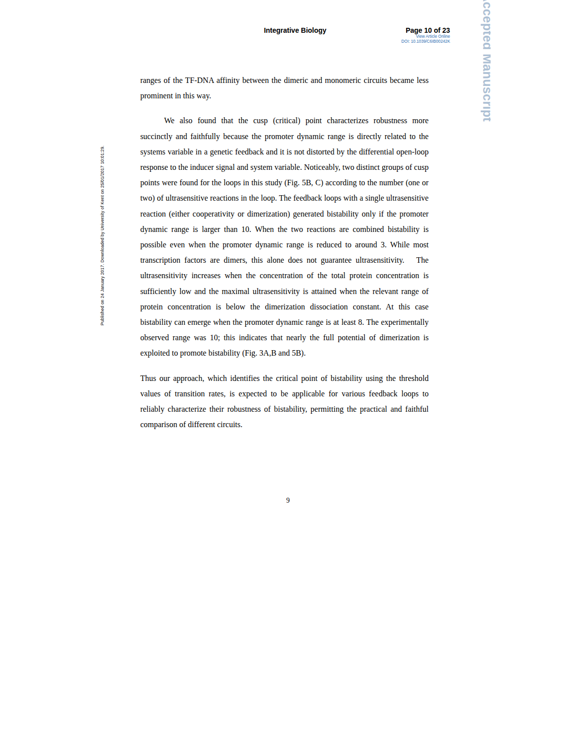Integrative Biology
Page 10 of 23
View Article Online DOI: 10.1039/C6IB00242K
Published on 24 January 2017. Downloaded by University of Kent on 25/01/2017 10:01:29.
Integrative Biology Accepted Manuscript
ranges of the TF-DNA affinity between the dimeric and monomeric circuits became less prominent in this way.
We also found that the cusp (critical) point characterizes robustness more succinctly and faithfully because the promoter dynamic range is directly related to the systems variable in a genetic feedback and it is not distorted by the differential open-loop response to the inducer signal and system variable. Noticeably, two distinct groups of cusp points were found for the loops in this study (Fig. 5B, C) according to the number (one or two) of ultrasensitive reactions in the loop. The feedback loops with a single ultrasensitive reaction (either cooperativity or dimerization) generated bistability only if the promoter dynamic range is larger than 10. When the two reactions are combined bistability is possible even when the promoter dynamic range is reduced to around 3. While most transcription factors are dimers, this alone does not guarantee ultrasensitivity. The ultrasensitivity increases when the concentration of the total protein concentration is sufficiently low and the maximal ultrasensitivity is attained when the relevant range of protein concentration is below the dimerization dissociation constant. At this case bistability can emerge when the promoter dynamic range is at least 8. The experimentally observed range was 10; this indicates that nearly the full potential of dimerization is exploited to promote bistability (Fig. 3A,B and 5B).
Thus our approach, which identifies the critical point of bistability using the threshold values of transition rates, is expected to be applicable for various feedback loops to reliably characterize their robustness of bistability, permitting the practical and faithful comparison of different circuits.
9